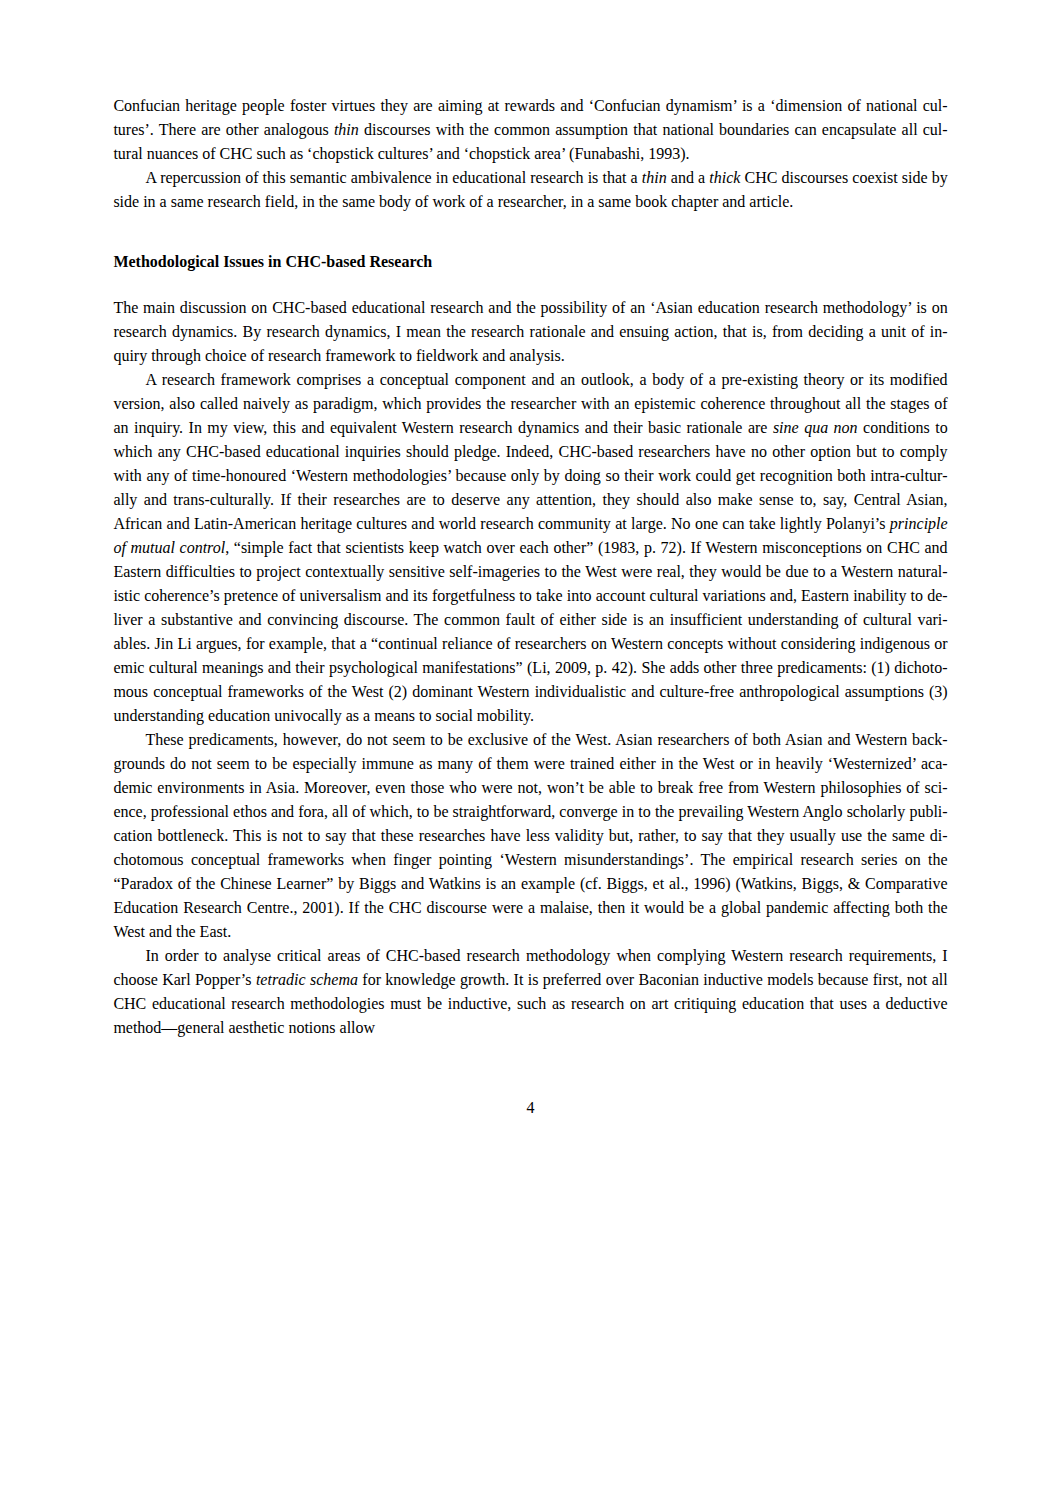Confucian heritage people foster virtues they are aiming at rewards and ‘Confucian dynamism’ is a ‘dimension of national cultures’. There are other analogous thin discourses with the common assumption that national boundaries can encapsulate all cultural nuances of CHC such as ‘chopstick cultures’ and ‘chopstick area’ (Funabashi, 1993).
A repercussion of this semantic ambivalence in educational research is that a thin and a thick CHC discourses coexist side by side in a same research field, in the same body of work of a researcher, in a same book chapter and article.
Methodological Issues in CHC-based Research
The main discussion on CHC-based educational research and the possibility of an ‘Asian education research methodology’ is on research dynamics. By research dynamics, I mean the research rationale and ensuing action, that is, from deciding a unit of inquiry through choice of research framework to fieldwork and analysis.
A research framework comprises a conceptual component and an outlook, a body of a pre-existing theory or its modified version, also called naively as paradigm, which provides the researcher with an epistemic coherence throughout all the stages of an inquiry. In my view, this and equivalent Western research dynamics and their basic rationale are sine qua non conditions to which any CHC-based educational inquiries should pledge. Indeed, CHC-based researchers have no other option but to comply with any of time-honoured ‘Western methodologies’ because only by doing so their work could get recognition both intra-culturally and trans-culturally. If their researches are to deserve any attention, they should also make sense to, say, Central Asian, African and Latin-American heritage cultures and world research community at large. No one can take lightly Polanyi’s principle of mutual control, “simple fact that scientists keep watch over each other” (1983, p. 72). If Western misconceptions on CHC and Eastern difficulties to project contextually sensitive self-imageries to the West were real, they would be due to a Western naturalistic coherence’s pretence of universalism and its forgetfulness to take into account cultural variations and, Eastern inability to deliver a substantive and convincing discourse. The common fault of either side is an insufficient understanding of cultural variables. Jin Li argues, for example, that a “continual reliance of researchers on Western concepts without considering indigenous or emic cultural meanings and their psychological manifestations” (Li, 2009, p. 42). She adds other three predicaments: (1) dichotomous conceptual frameworks of the West (2) dominant Western individualistic and culture-free anthropological assumptions (3) understanding education univocally as a means to social mobility.
These predicaments, however, do not seem to be exclusive of the West. Asian researchers of both Asian and Western backgrounds do not seem to be especially immune as many of them were trained either in the West or in heavily ‘Westernized’ academic environments in Asia. Moreover, even those who were not, won’t be able to break free from Western philosophies of science, professional ethos and fora, all of which, to be straightforward, converge in to the prevailing Western Anglo scholarly publication bottleneck. This is not to say that these researches have less validity but, rather, to say that they usually use the same dichotomous conceptual frameworks when finger pointing ‘Western misunderstandings’. The empirical research series on the “Paradox of the Chinese Learner” by Biggs and Watkins is an example (cf. Biggs, et al., 1996) (Watkins, Biggs, & Comparative Education Research Centre., 2001). If the CHC discourse were a malaise, then it would be a global pandemic affecting both the West and the East.
In order to analyse critical areas of CHC-based research methodology when complying Western research requirements, I choose Karl Popper’s tetradic schema for knowledge growth. It is preferred over Baconian inductive models because first, not all CHC educational research methodologies must be inductive, such as research on art critiquing education that uses a deductive method—general aesthetic notions allow
4